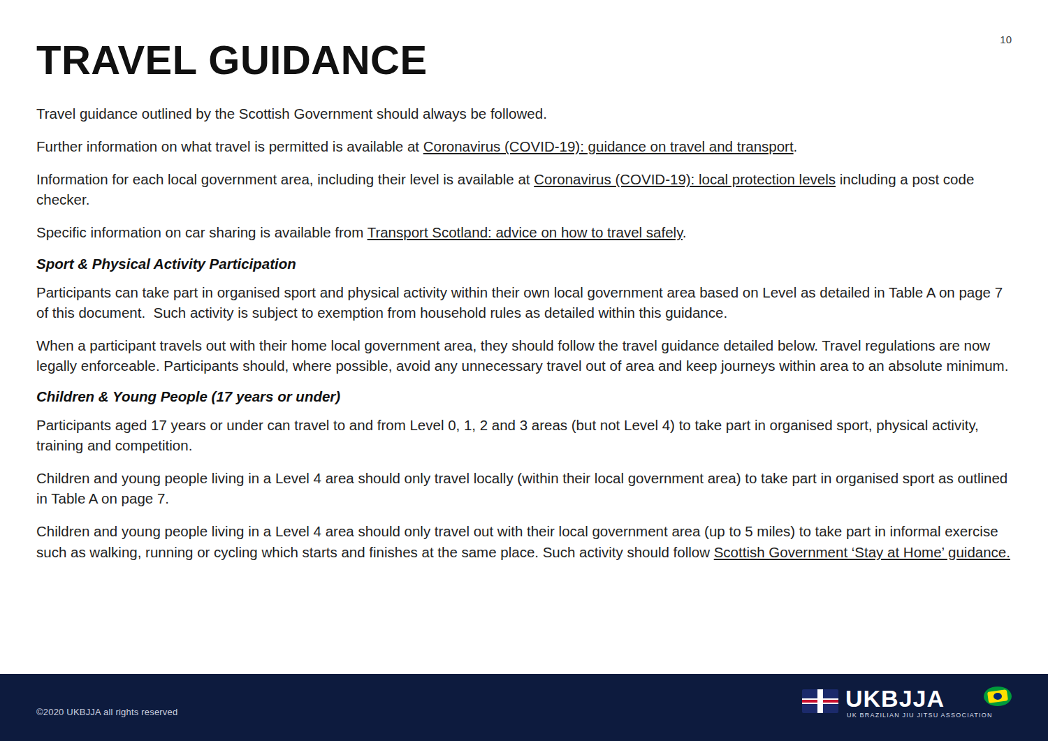10
TRAVEL GUIDANCE
Travel guidance outlined by the Scottish Government should always be followed.
Further information on what travel is permitted is available at Coronavirus (COVID-19): guidance on travel and transport.
Information for each local government area, including their level is available at Coronavirus (COVID-19): local protection levels including a post code checker.
Specific information on car sharing is available from Transport Scotland: advice on how to travel safely.
Sport & Physical Activity Participation
Participants can take part in organised sport and physical activity within their own local government area based on Level as detailed in Table A on page 7 of this document. Such activity is subject to exemption from household rules as detailed within this guidance.
When a participant travels out with their home local government area, they should follow the travel guidance detailed below. Travel regulations are now legally enforceable. Participants should, where possible, avoid any unnecessary travel out of area and keep journeys within area to an absolute minimum.
Children & Young People (17 years or under)
Participants aged 17 years or under can travel to and from Level 0, 1, 2 and 3 areas (but not Level 4) to take part in organised sport, physical activity, training and competition.
Children and young people living in a Level 4 area should only travel locally (within their local government area) to take part in organised sport as outlined in Table A on page 7.
Children and young people living in a Level 4 area should only travel out with their local government area (up to 5 miles) to take part in informal exercise such as walking, running or cycling which starts and finishes at the same place. Such activity should follow Scottish Government ‘Stay at Home’ guidance.
©2020 UKBJJA all rights reserved
UKBJJA
UK BRAZILIAN JIU JITSU ASSOCIATION